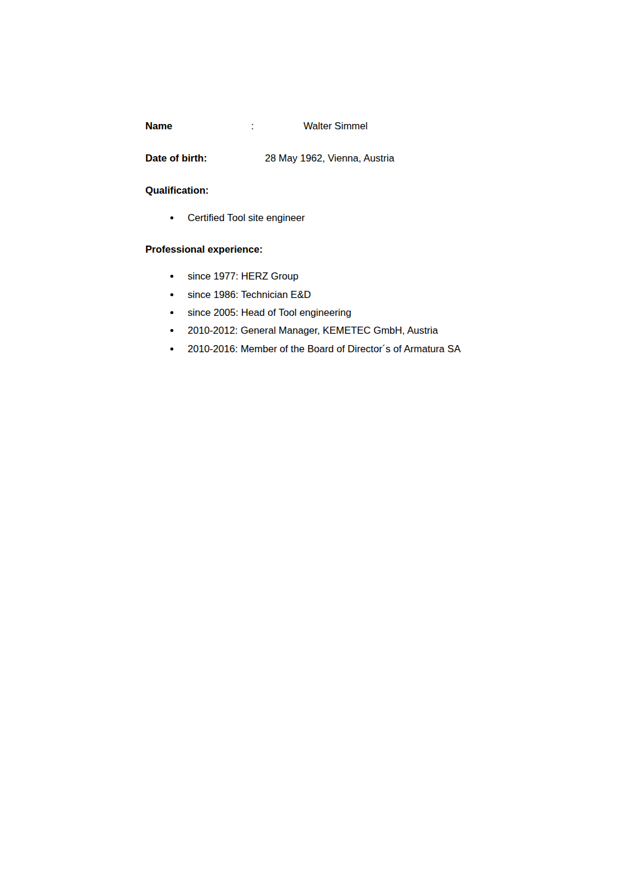Name: Walter Simmel
Date of birth: 28 May 1962, Vienna, Austria
Qualification:
Certified Tool site engineer
Professional experience:
since 1977: HERZ Group
since 1986: Technician E&D
since 2005: Head of Tool engineering
2010-2012: General Manager, KEMETEC GmbH, Austria
2010-2016: Member of the Board of Director´s of Armatura SA